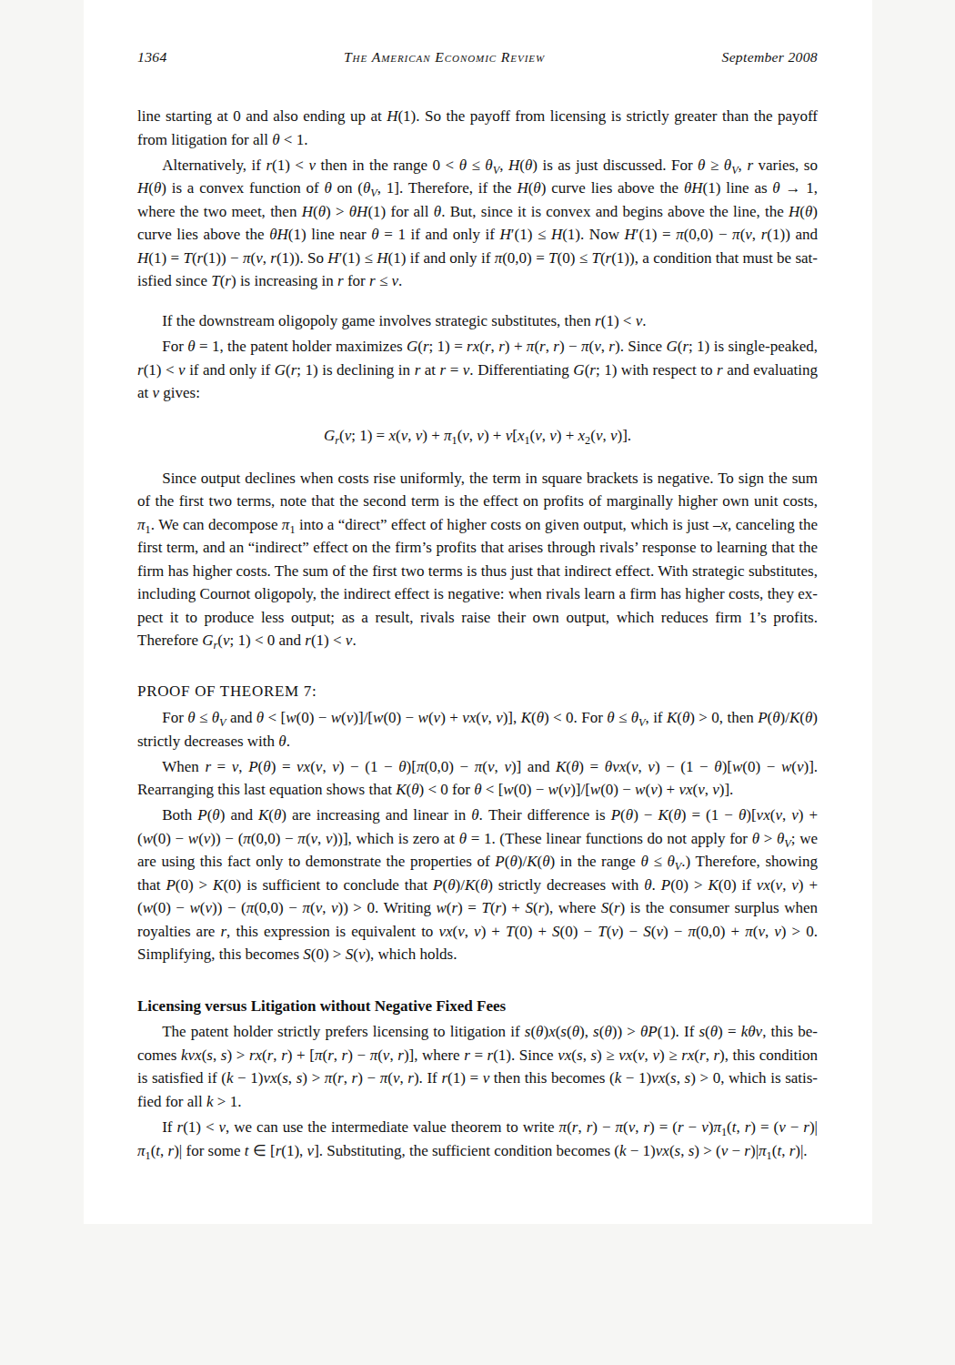1364 The American Economic Review September 2008
line starting at 0 and also ending up at H(1). So the payoff from licensing is strictly greater than the payoff from litigation for all θ < 1.
Alternatively, if r(1) < v then in the range 0 < θ ≤ θV, H(θ) is as just discussed. For θ ≥ θV, r varies, so H(θ) is a convex function of θ on (θV, 1]. Therefore, if the H(θ) curve lies above the θH(1) line as θ → 1, where the two meet, then H(θ) > θH(1) for all θ. But, since it is convex and begins above the line, the H(θ) curve lies above the θH(1) line near θ = 1 if and only if H′(1) ≤ H(1). Now H′(1) = π(0,0) − π(v, r(1)) and H(1) = T(r(1)) − π(v, r(1)). So H′(1) ≤ H(1) if and only if π(0,0) = T(0) ≤ T(r(1)), a condition that must be satisfied since T(r) is increasing in r for r ≤ v.
If the downstream oligopoly game involves strategic substitutes, then r(1) < v.
For θ = 1, the patent holder maximizes G(r; 1) = rx(r, r) + π(r, r) − π(v, r). Since G(r; 1) is single-peaked, r(1) < v if and only if G(r; 1) is declining in r at r = v. Differentiating G(r; 1) with respect to r and evaluating at v gives:
Gr(v; 1) = x(v, v) + π1(v, v) + v[x1(v, v) + x2(v, v)].
Since output declines when costs rise uniformly, the term in square brackets is negative. To sign the sum of the first two terms, note that the second term is the effect on profits of marginally higher own unit costs, π1. We can decompose π1 into a “direct” effect of higher costs on given output, which is just –x, canceling the first term, and an “indirect” effect on the firm’s profits that arises through rivals’ response to learning that the firm has higher costs. The sum of the first two terms is thus just that indirect effect. With strategic substitutes, including Cournot oligopoly, the indirect effect is negative: when rivals learn a firm has higher costs, they expect it to produce less output; as a result, rivals raise their own output, which reduces firm 1’s profits. Therefore Gr(v; 1) < 0 and r(1) < v.
Proof of Theorem 7:
For θ ≤ θV and θ < [w(0) − w(v)]/[w(0) − w(v) + vx(v, v)], K(θ) < 0. For θ ≤ θV, if K(θ) > 0, then P(θ)/K(θ) strictly decreases with θ.
When r = v, P(θ) = vx(v, v) − (1 − θ)[π(0,0) − π(v, v)] and K(θ) = θvx(v, v) − (1 − θ)[w(0) − w(v)]. Rearranging this last equation shows that K(θ) < 0 for θ < [w(0) − w(v)]/[w(0) − w(v) + vx(v, v)].
Both P(θ) and K(θ) are increasing and linear in θ. Their difference is P(θ) − K(θ) = (1 − θ)[vx(v, v) + (w(0) − w(v)) − (π(0,0) − π(v, v))], which is zero at θ = 1. (These linear functions do not apply for θ > θV; we are using this fact only to demonstrate the properties of P(θ)/K(θ) in the range θ ≤ θV.) Therefore, showing that P(0) > K(0) is sufficient to conclude that P(θ)/K(θ) strictly decreases with θ. P(0) > K(0) if vx(v, v) + (w(0) − w(v)) − (π(0,0) − π(v, v)) > 0. Writing w(r) = T(r) + S(r), where S(r) is the consumer surplus when royalties are r, this expression is equivalent to vx(v, v) + T(0) + S(0) − T(v) − S(v) − π(0,0) + π(v, v) > 0. Simplifying, this becomes S(0) > S(v), which holds.
Licensing versus Litigation without Negative Fixed Fees
The patent holder strictly prefers licensing to litigation if s(θ)x(s(θ), s(θ)) > θP(1). If s(θ) = kθv, this becomes kvx(s, s) > rx(r, r) + [π(r, r) − π(v, r)], where r = r(1). Since vx(s, s) ≥ vx(v, v) ≥ rx(r, r), this condition is satisfied if (k − 1)vx(s, s) > π(r, r) − π(v, r). If r(1) = v then this becomes (k − 1)vx(s, s) > 0, which is satisfied for all k > 1.
If r(1) < v, we can use the intermediate value theorem to write π(r, r) − π(v, r) = (r − v)π1(t, r) = (v − r)|π1(t, r)| for some t ∈ [r(1), v]. Substituting, the sufficient condition becomes (k − 1)vx(s, s) > (v − r)|π1(t, r)|.